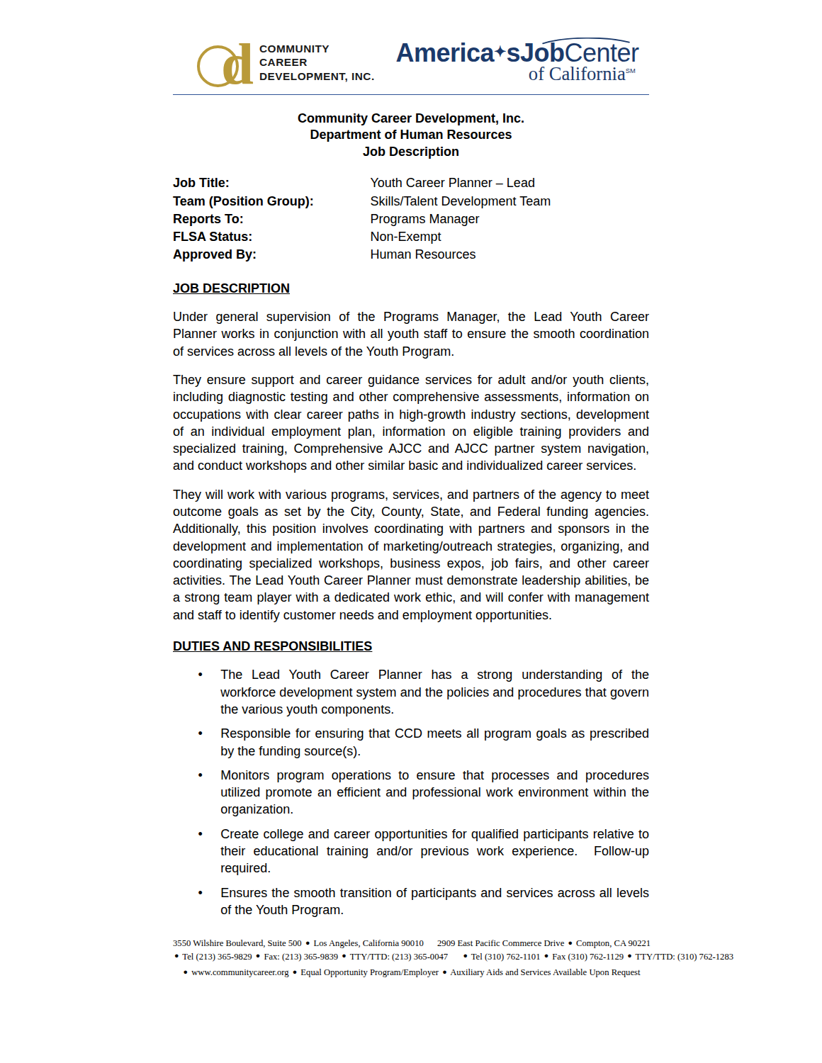d
Community
Career
Development, Inc.
America✦sJob Center
of CaliforniaSM
Community Career Development, Inc.
Department of Human Resources
Job Description
| Job Title: | Youth Career Planner – Lead |
| Team (Position Group): | Skills/Talent Development Team |
| Reports To: | Programs Manager |
| FLSA Status: | Non-Exempt |
| Approved By: | Human Resources |
JOB DESCRIPTION
Under general supervision of the Programs Manager, the Lead Youth Career Planner works in conjunction with all youth staff to ensure the smooth coordination of services across all levels of the Youth Program.
They ensure support and career guidance services for adult and/or youth clients, including diagnostic testing and other comprehensive assessments, information on occupations with clear career paths in high-growth industry sections, development of an individual employment plan, information on eligible training providers and specialized training, Comprehensive AJCC and AJCC partner system navigation, and conduct workshops and other similar basic and individualized career services.
They will work with various programs, services, and partners of the agency to meet outcome goals as set by the City, County, State, and Federal funding agencies. Additionally, this position involves coordinating with partners and sponsors in the development and implementation of marketing/outreach strategies, organizing, and coordinating specialized workshops, business expos, job fairs, and other career activities. The Lead Youth Career Planner must demonstrate leadership abilities, be a strong team player with a dedicated work ethic, and will confer with management and staff to identify customer needs and employment opportunities.
DUTIES AND RESPONSIBILITIES
The Lead Youth Career Planner has a strong understanding of the workforce development system and the policies and procedures that govern the various youth components.
Responsible for ensuring that CCD meets all program goals as prescribed by the funding source(s).
Monitors program operations to ensure that processes and procedures utilized promote an efficient and professional work environment within the organization.
Create college and career opportunities for qualified participants relative to their educational training and/or previous work experience. Follow-up required.
Ensures the smooth transition of participants and services across all levels of the Youth Program.
3550 Wilshire Boulevard, Suite 500 ● Los Angeles, California 90010
2909 East Pacific Commerce Drive ● Compton, CA 90221
● Tel (213) 365-9829 ● Fax: (213) 365-9839 ● TTY/TTD: (213) 365-0047
● Tel (310) 762-1101 ● Fax (310) 762-1129 ● TTY/TTD: (310) 762-1283
● www.communitycareer.org ● Equal Opportunity Program/Employer ● Auxiliary Aids and Services Available Upon Request